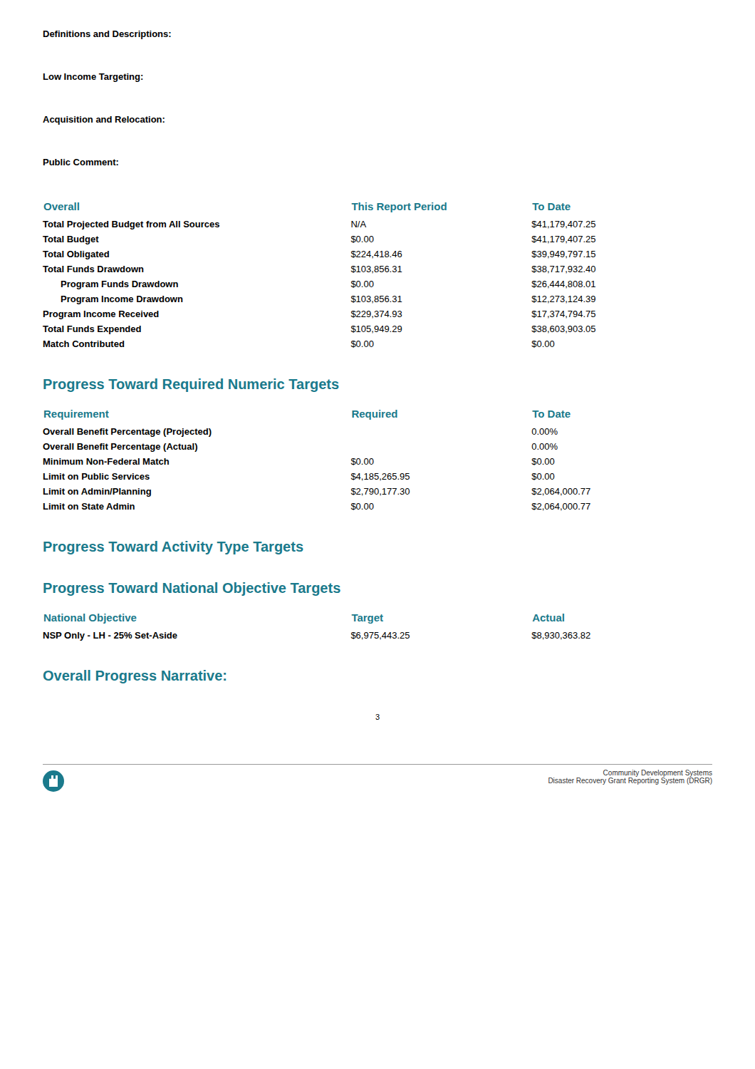Definitions and Descriptions:
Low Income Targeting:
Acquisition and Relocation:
Public Comment:
| Overall | This Report Period | To Date |
| --- | --- | --- |
| Total Projected Budget from All Sources | N/A | $41,179,407.25 |
| Total Budget | $0.00 | $41,179,407.25 |
| Total Obligated | $224,418.46 | $39,949,797.15 |
| Total Funds Drawdown | $103,856.31 | $38,717,932.40 |
| Program Funds Drawdown | $0.00 | $26,444,808.01 |
| Program Income Drawdown | $103,856.31 | $12,273,124.39 |
| Program Income Received | $229,374.93 | $17,374,794.75 |
| Total Funds Expended | $105,949.29 | $38,603,903.05 |
| Match Contributed | $0.00 | $0.00 |
Progress Toward Required Numeric Targets
| Requirement | Required | To Date |
| --- | --- | --- |
| Overall Benefit Percentage (Projected) | | 0.00% |
| Overall Benefit Percentage (Actual) | | 0.00% |
| Minimum Non-Federal Match | $0.00 | $0.00 |
| Limit on Public Services | $4,185,265.95 | $0.00 |
| Limit on Admin/Planning | $2,790,177.30 | $2,064,000.77 |
| Limit on State Admin | $0.00 | $2,064,000.77 |
Progress Toward Activity Type Targets
Progress Toward National Objective Targets
| National Objective | Target | Actual |
| --- | --- | --- |
| NSP Only - LH - 25% Set-Aside | $6,975,443.25 | $8,930,363.82 |
Overall Progress Narrative:
3
Community Development Systems
Disaster Recovery Grant Reporting System (DRGR)